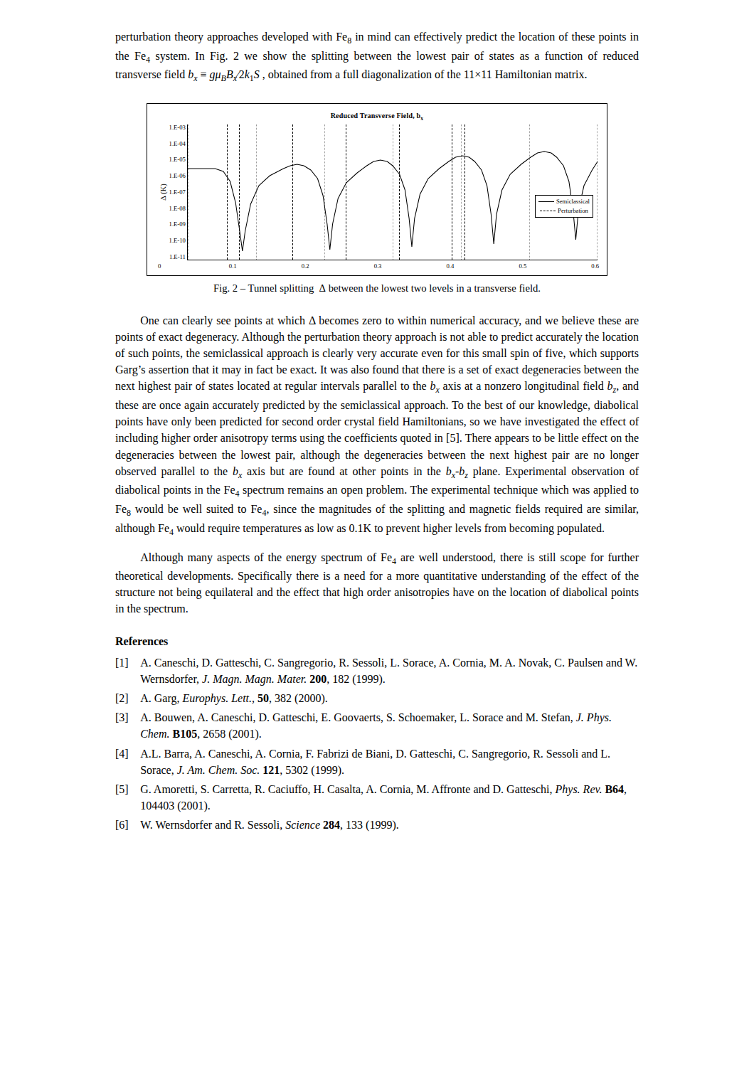perturbation theory approaches developed with Fe8 in mind can effectively predict the location of these points in the Fe4 system. In Fig. 2 we show the splitting between the lowest pair of states as a function of reduced transverse field bx ≡ gμBBx∕2k1S , obtained from a full diagonalization of the 11×11 Hamiltonian matrix.
Reduced Transverse Field, bx
Δ (K)
1.E-03 1.E-04 1.E-05 1.E-06 1.E-07 1.E-08 1.E-09 1.E-10 1.E-11
Semiclassical
Perturbation
00.10.20.30.40.50.6
Fig. 2 – Tunnel splitting Δ between the lowest two levels in a transverse field.
One can clearly see points at which Δ becomes zero to within numerical accuracy, and we believe these are points of exact degeneracy. Although the perturbation theory approach is not able to predict accurately the location of such points, the semiclassical approach is clearly very accurate even for this small spin of five, which supports Garg’s assertion that it may in fact be exact. It was also found that there is a set of exact degeneracies between the next highest pair of states located at regular intervals parallel to the bx axis at a nonzero longitudinal field bz, and these are once again accurately predicted by the semiclassical approach. To the best of our knowledge, diabolical points have only been predicted for second order crystal field Hamiltonians, so we have investigated the effect of including higher order anisotropy terms using the coefficients quoted in [5]. There appears to be little effect on the degeneracies between the lowest pair, although the degeneracies between the next highest pair are no longer observed parallel to the bx axis but are found at other points in the bx-bz plane. Experimental observation of diabolical points in the Fe4 spectrum remains an open problem. The experimental technique which was applied to Fe8 would be well suited to Fe4, since the magnitudes of the splitting and magnetic fields required are similar, although Fe4 would require temperatures as low as 0.1K to prevent higher levels from becoming populated.
Although many aspects of the energy spectrum of Fe4 are well understood, there is still scope for further theoretical developments. Specifically there is a need for a more quantitative understanding of the effect of the structure not being equilateral and the effect that high order anisotropies have on the location of diabolical points in the spectrum.
References
[1] A. Caneschi, D. Gatteschi, C. Sangregorio, R. Sessoli, L. Sorace, A. Cornia, M. A. Novak, C. Paulsen and W. Wernsdorfer, J. Magn. Magn. Mater. 200, 182 (1999).
[2] A. Garg, Europhys. Lett., 50, 382 (2000).
[3] A. Bouwen, A. Caneschi, D. Gatteschi, E. Goovaerts, S. Schoemaker, L. Sorace and M. Stefan, J. Phys. Chem. B105, 2658 (2001).
[4] A.L. Barra, A. Caneschi, A. Cornia, F. Fabrizi de Biani, D. Gatteschi, C. Sangregorio, R. Sessoli and L. Sorace, J. Am. Chem. Soc. 121, 5302 (1999).
[5] G. Amoretti, S. Carretta, R. Caciuffo, H. Casalta, A. Cornia, M. Affronte and D. Gatteschi, Phys. Rev. B64, 104403 (2001).
[6] W. Wernsdorfer and R. Sessoli, Science 284, 133 (1999).